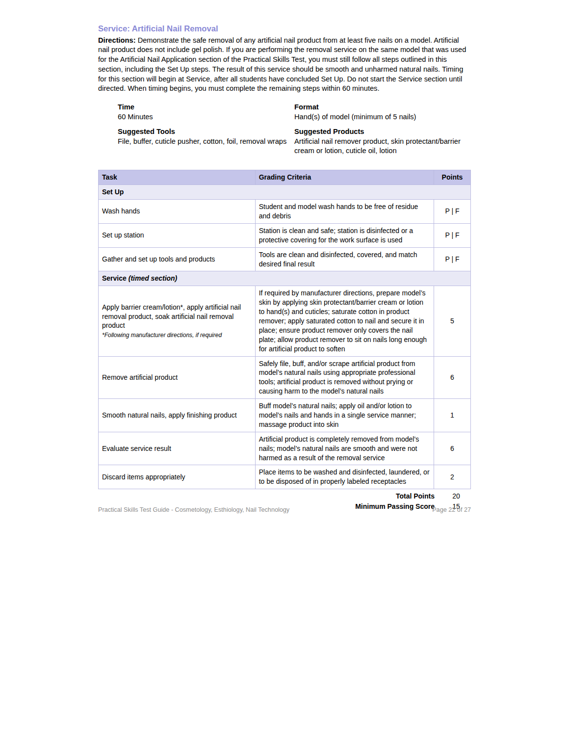Service: Artificial Nail Removal
Directions: Demonstrate the safe removal of any artificial nail product from at least five nails on a model. Artificial nail product does not include gel polish. If you are performing the removal service on the same model that was used for the Artificial Nail Application section of the Practical Skills Test, you must still follow all steps outlined in this section, including the Set Up steps. The result of this service should be smooth and unharmed natural nails. Timing for this section will begin at Service, after all students have concluded Set Up. Do not start the Service section until directed. When timing begins, you must complete the remaining steps within 60 minutes.
| Time 60 Minutes | Format Hand(s) of model (minimum of 5 nails) |
| Suggested Tools File, buffer, cuticle pusher, cotton, foil, removal wraps | Suggested Products Artificial nail remover product, skin protectant/barrier cream or lotion, cuticle oil, lotion |
| Task | Grading Criteria | Points |
| --- | --- | --- |
| Set Up |
| Wash hands | Student and model wash hands to be free of residue and debris | P / F |
| Set up station | Station is clean and safe; station is disinfected or a protective covering for the work surface is used | P / F |
| Gather and set up tools and products | Tools are clean and disinfected, covered, and match desired final result | P / F |
| Service (timed section) |
| Apply barrier cream/lotion*, apply artificial nail removal product, soak artificial nail removal product *Following manufacturer directions, if required | If required by manufacturer directions, prepare model’s skin by applying skin protectant/barrier cream or lotion to hand(s) and cuticles; saturate cotton in product remover; apply saturated cotton to nail and secure it in place; ensure product remover only covers the nail plate; allow product remover to sit on nails long enough for artificial product to soften | 5 |
| Remove artificial product | Safely file, buff, and/or scrape artificial product from model’s natural nails using appropriate professional tools; artificial product is removed without prying or causing harm to the model’s natural nails | 6 |
| Smooth natural nails, apply finishing product | Buff model’s natural nails; apply oil and/or lotion to model’s nails and hands in a single service manner; massage product into skin | 1 |
| Evaluate service result | Artificial product is completely removed from model’s nails; model’s natural nails are smooth and were not harmed as a result of the removal service | 6 |
| Discard items appropriately | Place items to be washed and disinfected, laundered, or to be disposed of in properly labeled receptacles | 2 |
| Total Points | 20 |
| Minimum Passing Score | 15 |
Practical Skills Test Guide - Cosmetology, Esthiology, Nail Technology Page 22 of 27